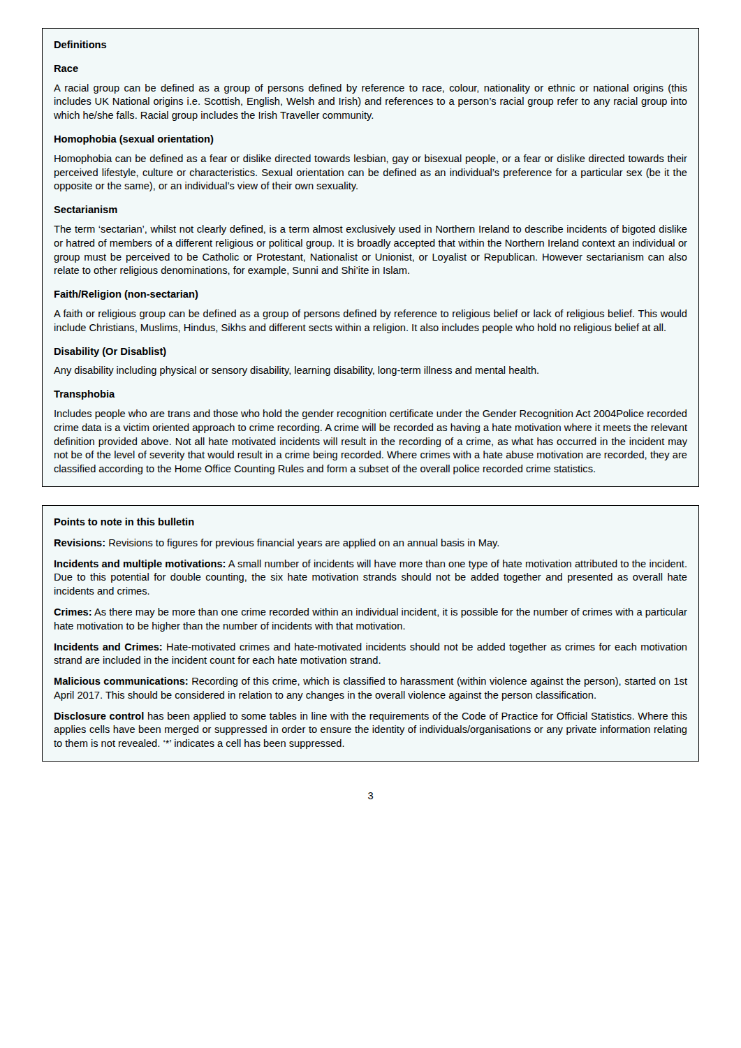Definitions
Race
A racial group can be defined as a group of persons defined by reference to race, colour, nationality or ethnic or national origins (this includes UK National origins i.e. Scottish, English, Welsh and Irish) and references to a person’s racial group refer to any racial group into which he/she falls. Racial group includes the Irish Traveller community.
Homophobia (sexual orientation)
Homophobia can be defined as a fear or dislike directed towards lesbian, gay or bisexual people, or a fear or dislike directed towards their perceived lifestyle, culture or characteristics. Sexual orientation can be defined as an individual’s preference for a particular sex (be it the opposite or the same), or an individual’s view of their own sexuality.
Sectarianism
The term ‘sectarian’, whilst not clearly defined, is a term almost exclusively used in Northern Ireland to describe incidents of bigoted dislike or hatred of members of a different religious or political group. It is broadly accepted that within the Northern Ireland context an individual or group must be perceived to be Catholic or Protestant, Nationalist or Unionist, or Loyalist or Republican. However sectarianism can also relate to other religious denominations, for example, Sunni and Shi’ite in Islam.
Faith/Religion (non-sectarian)
A faith or religious group can be defined as a group of persons defined by reference to religious belief or lack of religious belief. This would include Christians, Muslims, Hindus, Sikhs and different sects within a religion. It also includes people who hold no religious belief at all.
Disability (Or Disablist)
Any disability including physical or sensory disability, learning disability, long-term illness and mental health.
Transphobia
Includes people who are trans and those who hold the gender recognition certificate under the Gender Recognition Act 2004Police recorded crime data is a victim oriented approach to crime recording. A crime will be recorded as having a hate motivation where it meets the relevant definition provided above. Not all hate motivated incidents will result in the recording of a crime, as what has occurred in the incident may not be of the level of severity that would result in a crime being recorded. Where crimes with a hate abuse motivation are recorded, they are classified according to the Home Office Counting Rules and form a subset of the overall police recorded crime statistics.
Points to note in this bulletin
Revisions: Revisions to figures for previous financial years are applied on an annual basis in May.
Incidents and multiple motivations: A small number of incidents will have more than one type of hate motivation attributed to the incident. Due to this potential for double counting, the six hate motivation strands should not be added together and presented as overall hate incidents and crimes.
Crimes: As there may be more than one crime recorded within an individual incident, it is possible for the number of crimes with a particular hate motivation to be higher than the number of incidents with that motivation.
Incidents and Crimes: Hate-motivated crimes and hate-motivated incidents should not be added together as crimes for each motivation strand are included in the incident count for each hate motivation strand.
Malicious communications: Recording of this crime, which is classified to harassment (within violence against the person), started on 1st April 2017. This should be considered in relation to any changes in the overall violence against the person classification.
Disclosure control has been applied to some tables in line with the requirements of the Code of Practice for Official Statistics. Where this applies cells have been merged or suppressed in order to ensure the identity of individuals/organisations or any private information relating to them is not revealed. ‘*’ indicates a cell has been suppressed.
3